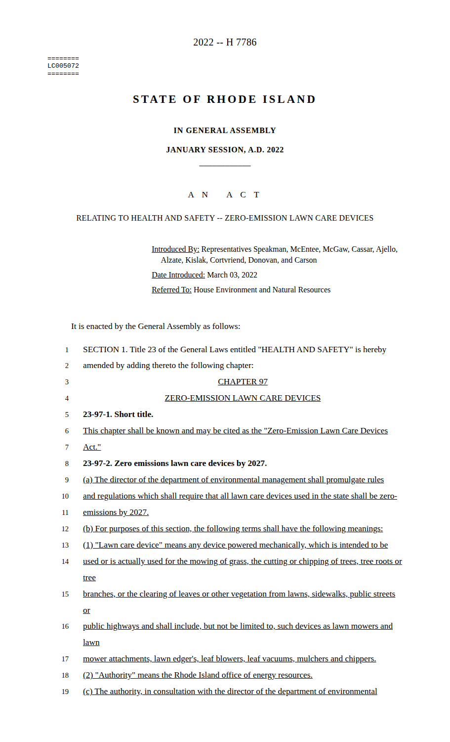2022 -- H 7786
========
LC005072
========
STATE OF RHODE ISLAND
IN GENERAL ASSEMBLY
JANUARY SESSION, A.D. 2022
____________
A N A C T
RELATING TO HEALTH AND SAFETY -- ZERO-EMISSION LAWN CARE DEVICES
Introduced By: Representatives Speakman, McEntee, McGaw, Cassar, Ajello, Alzate, Kislak, Cortvriend, Donovan, and Carson
Date Introduced: March 03, 2022
Referred To: House Environment and Natural Resources
It is enacted by the General Assembly as follows:
SECTION 1. Title 23 of the General Laws entitled "HEALTH AND SAFETY" is hereby
amended by adding thereto the following chapter:
CHAPTER 97
ZERO-EMISSION LAWN CARE DEVICES
23-97-1. Short title.
This chapter shall be known and may be cited as the "Zero-Emission Lawn Care Devices
Act."
23-97-2. Zero emissions lawn care devices by 2027.
(a) The director of the department of environmental management shall promulgate rules
and regulations which shall require that all lawn care devices used in the state shall be zero-
emissions by 2027.
(b) For purposes of this section, the following terms shall have the following meanings:
(1) "Lawn care device" means any device powered mechanically, which is intended to be
used or is actually used for the mowing of grass, the cutting or chipping of trees, tree roots or tree
branches, or the clearing of leaves or other vegetation from lawns, sidewalks, public streets or
public highways and shall include, but not be limited to, such devices as lawn mowers and lawn
mower attachments, lawn edger's, leaf blowers, leaf vacuums, mulchers and chippers.
(2) "Authority" means the Rhode Island office of energy resources.
(c) The authority, in consultation with the director of the department of environmental